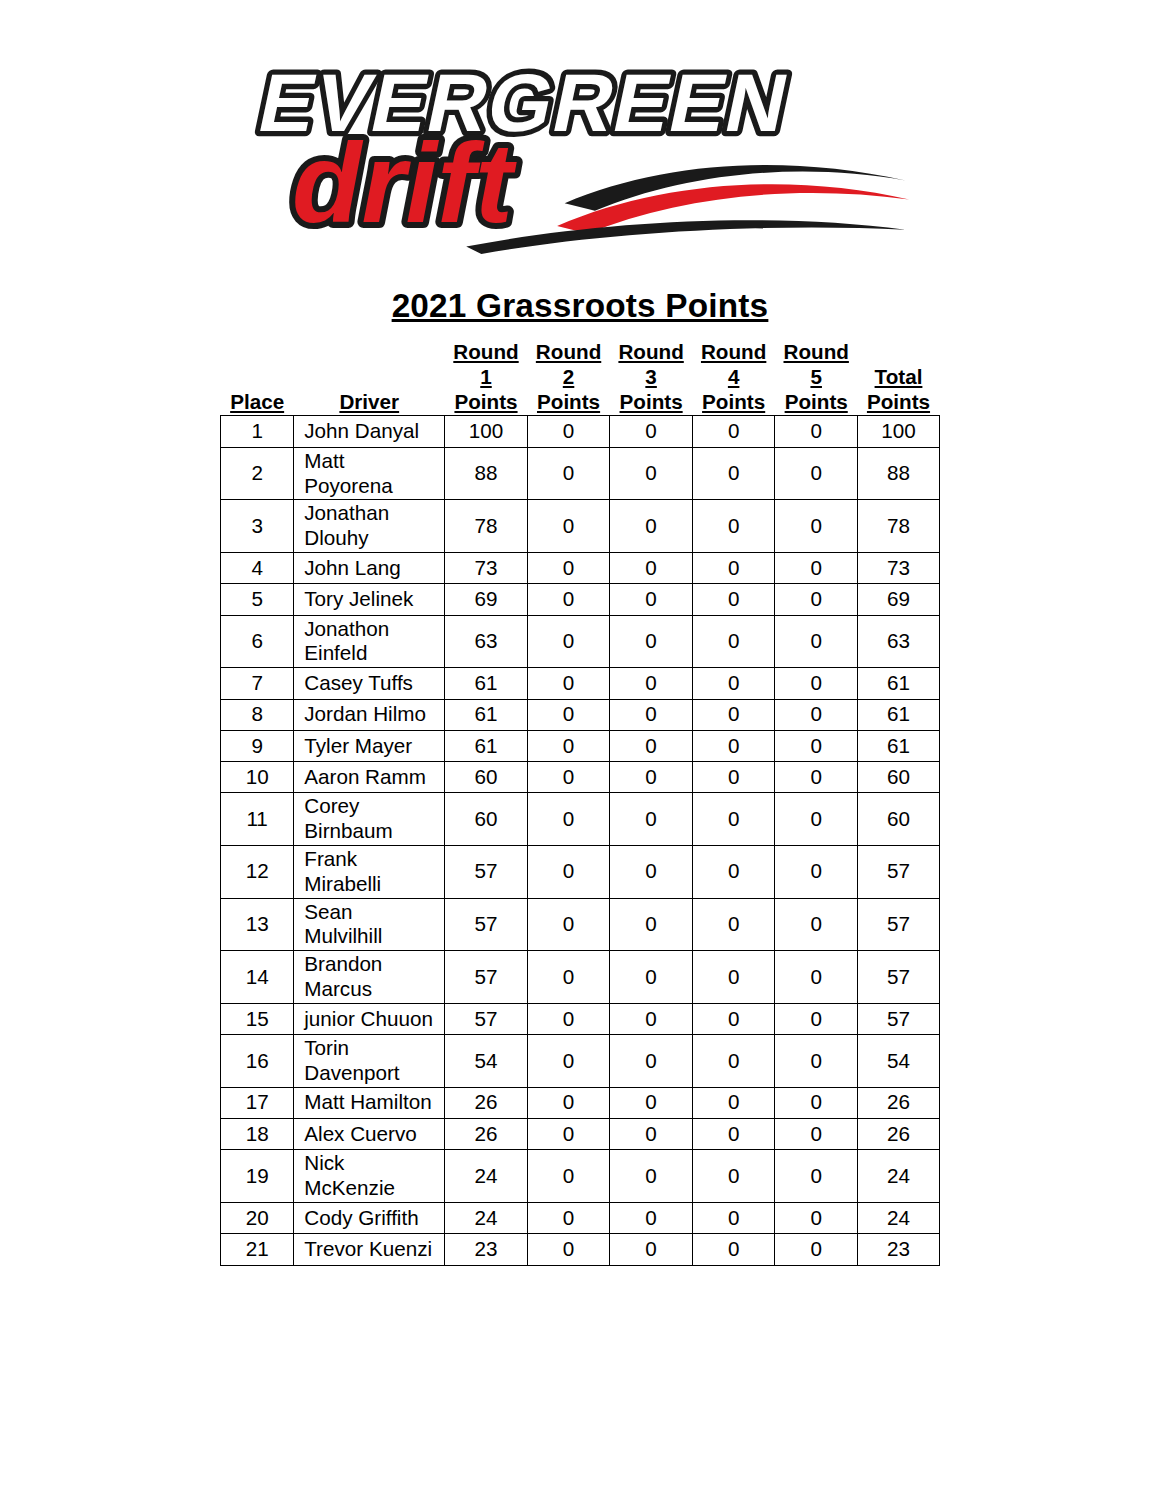EVERGREEN EVERGREEN drift drift
2021 Grassroots Points
| | | Round | Round | Round | Round | Round | |
| --- | --- | --- | --- | --- | --- | --- | --- |
| | | 1 | 2 | 3 | 4 | 5 | Total |
| Place | Driver | Points | Points | Points | Points | Points | Points |
| 1 | John Danyal | 100 | 0 | 0 | 0 | 0 | 100 |
| 2 | Matt Poyorena | 88 | 0 | 0 | 0 | 0 | 88 |
| 3 | Jonathan Dlouhy | 78 | 0 | 0 | 0 | 0 | 78 |
| 4 | John Lang | 73 | 0 | 0 | 0 | 0 | 73 |
| 5 | Tory Jelinek | 69 | 0 | 0 | 0 | 0 | 69 |
| 6 | Jonathon Einfeld | 63 | 0 | 0 | 0 | 0 | 63 |
| 7 | Casey Tuffs | 61 | 0 | 0 | 0 | 0 | 61 |
| 8 | Jordan Hilmo | 61 | 0 | 0 | 0 | 0 | 61 |
| 9 | Tyler Mayer | 61 | 0 | 0 | 0 | 0 | 61 |
| 10 | Aaron Ramm | 60 | 0 | 0 | 0 | 0 | 60 |
| 11 | Corey Birnbaum | 60 | 0 | 0 | 0 | 0 | 60 |
| 12 | Frank Mirabelli | 57 | 0 | 0 | 0 | 0 | 57 |
| 13 | Sean Mulvilhill | 57 | 0 | 0 | 0 | 0 | 57 |
| 14 | Brandon Marcus | 57 | 0 | 0 | 0 | 0 | 57 |
| 15 | junior Chuuon | 57 | 0 | 0 | 0 | 0 | 57 |
| 16 | Torin Davenport | 54 | 0 | 0 | 0 | 0 | 54 |
| 17 | Matt Hamilton | 26 | 0 | 0 | 0 | 0 | 26 |
| 18 | Alex Cuervo | 26 | 0 | 0 | 0 | 0 | 26 |
| 19 | Nick McKenzie | 24 | 0 | 0 | 0 | 0 | 24 |
| 20 | Cody Griffith | 24 | 0 | 0 | 0 | 0 | 24 |
| 21 | Trevor Kuenzi | 23 | 0 | 0 | 0 | 0 | 23 |